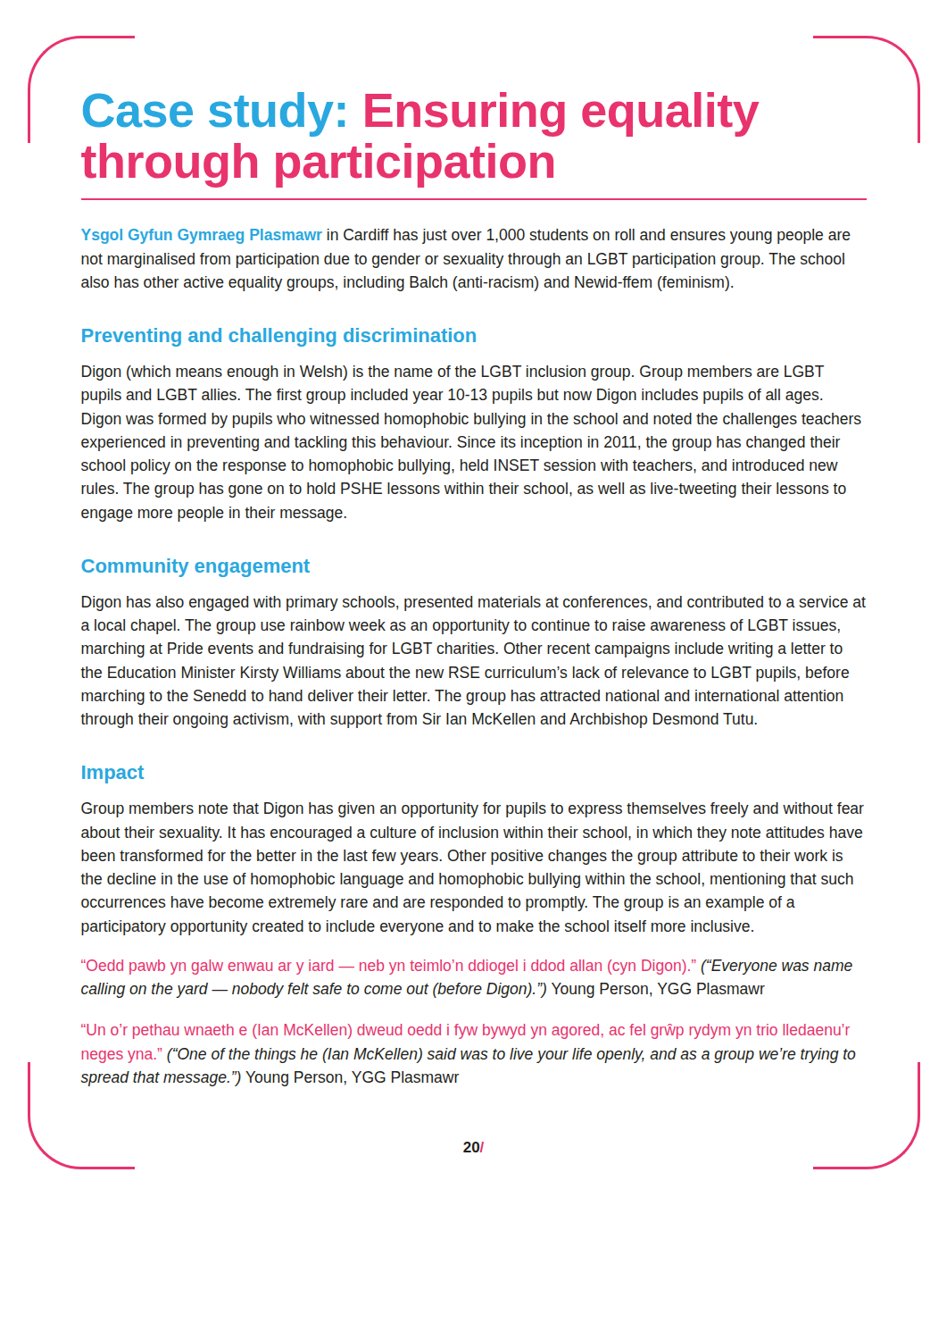Case study: Ensuring equality through participation
Ysgol Gyfun Gymraeg Plasmawr in Cardiff has just over 1,000 students on roll and ensures young people are not marginalised from participation due to gender or sexuality through an LGBT participation group. The school also has other active equality groups, including Balch (anti-racism) and Newid-ffem (feminism).
Preventing and challenging discrimination
Digon (which means enough in Welsh) is the name of the LGBT inclusion group. Group members are LGBT pupils and LGBT allies. The first group included year 10-13 pupils but now Digon includes pupils of all ages. Digon was formed by pupils who witnessed homophobic bullying in the school and noted the challenges teachers experienced in preventing and tackling this behaviour. Since its inception in 2011, the group has changed their school policy on the response to homophobic bullying, held INSET session with teachers, and introduced new rules. The group has gone on to hold PSHE lessons within their school, as well as live-tweeting their lessons to engage more people in their message.
Community engagement
Digon has also engaged with primary schools, presented materials at conferences, and contributed to a service at a local chapel. The group use rainbow week as an opportunity to continue to raise awareness of LGBT issues, marching at Pride events and fundraising for LGBT charities. Other recent campaigns include writing a letter to the Education Minister Kirsty Williams about the new RSE curriculum’s lack of relevance to LGBT pupils, before marching to the Senedd to hand deliver their letter. The group has attracted national and international attention through their ongoing activism, with support from Sir Ian McKellen and Archbishop Desmond Tutu.
Impact
Group members note that Digon has given an opportunity for pupils to express themselves freely and without fear about their sexuality. It has encouraged a culture of inclusion within their school, in which they note attitudes have been transformed for the better in the last few years. Other positive changes the group attribute to their work is the decline in the use of homophobic language and homophobic bullying within the school, mentioning that such occurrences have become extremely rare and are responded to promptly. The group is an example of a participatory opportunity created to include everyone and to make the school itself more inclusive.
“Oedd pawb yn galw enwau ar y iard — neb yn teimlo’n ddiogel i ddod allan (cyn Digon).” (“Everyone was name calling on the yard — nobody felt safe to come out (before Digon).”) Young Person, YGG Plasmawr
“Un o’r pethau wnaeth e (Ian McKellen) dweud oedd i fyw bywyd yn agored, ac fel grŵp rydym yn trio lledaenu’r neges yna.” (“One of the things he (Ian McKellen) said was to live your life openly, and as a group we’re trying to spread that message.”) Young Person, YGG Plasmawr
20/